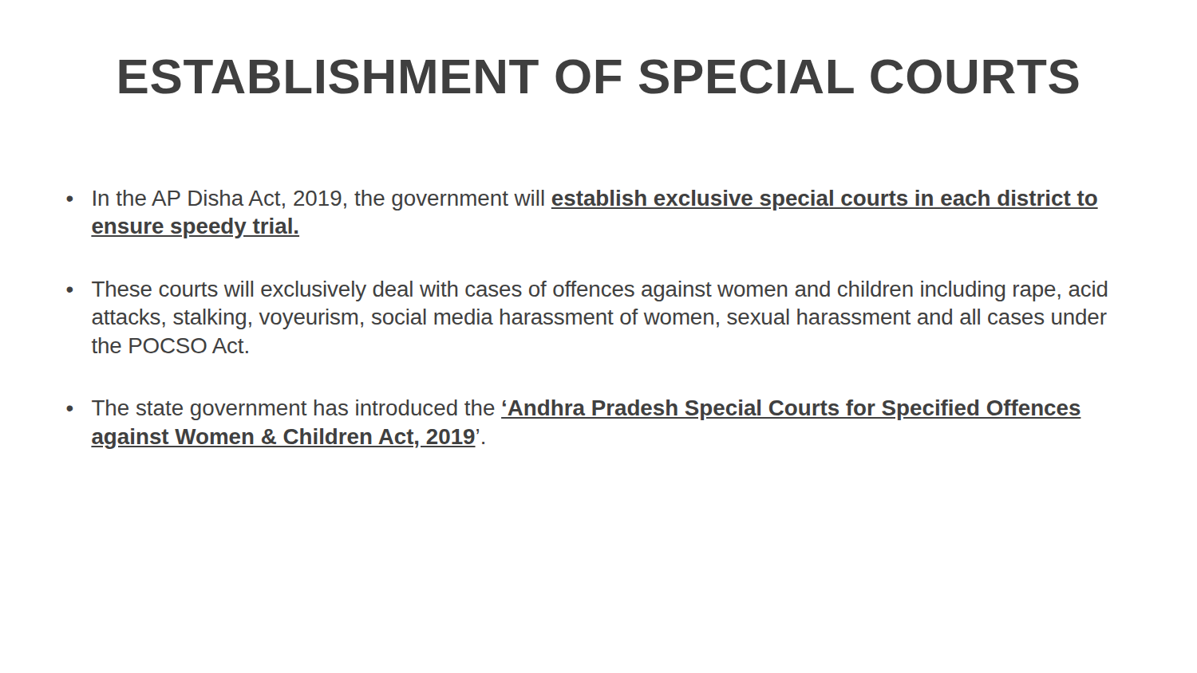ESTABLISHMENT OF SPECIAL COURTS
In the AP Disha Act, 2019, the government will establish exclusive special courts in each district to ensure speedy trial.
These courts will exclusively deal with cases of offences against women and children including rape, acid attacks, stalking, voyeurism, social media harassment of women, sexual harassment and all cases under the POCSO Act.
The state government has introduced the ‘Andhra Pradesh Special Courts for Specified Offences against Women & Children Act, 2019’.